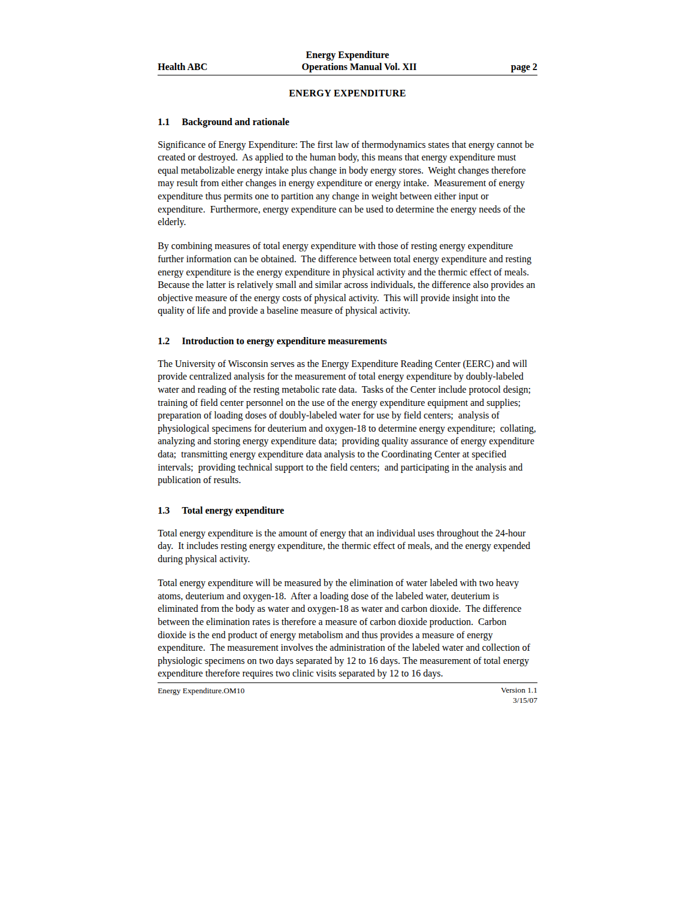Energy Expenditure
Health ABC Operations Manual Vol. XII page 2
ENERGY EXPENDITURE
1.1 Background and rationale
Significance of Energy Expenditure: The first law of thermodynamics states that energy cannot be created or destroyed. As applied to the human body, this means that energy expenditure must equal metabolizable energy intake plus change in body energy stores. Weight changes therefore may result from either changes in energy expenditure or energy intake. Measurement of energy expenditure thus permits one to partition any change in weight between either input or expenditure. Furthermore, energy expenditure can be used to determine the energy needs of the elderly.
By combining measures of total energy expenditure with those of resting energy expenditure further information can be obtained. The difference between total energy expenditure and resting energy expenditure is the energy expenditure in physical activity and the thermic effect of meals. Because the latter is relatively small and similar across individuals, the difference also provides an objective measure of the energy costs of physical activity. This will provide insight into the quality of life and provide a baseline measure of physical activity.
1.2 Introduction to energy expenditure measurements
The University of Wisconsin serves as the Energy Expenditure Reading Center (EERC) and will provide centralized analysis for the measurement of total energy expenditure by doubly-labeled water and reading of the resting metabolic rate data. Tasks of the Center include protocol design; training of field center personnel on the use of the energy expenditure equipment and supplies; preparation of loading doses of doubly-labeled water for use by field centers; analysis of physiological specimens for deuterium and oxygen-18 to determine energy expenditure; collating, analyzing and storing energy expenditure data; providing quality assurance of energy expenditure data; transmitting energy expenditure data analysis to the Coordinating Center at specified intervals; providing technical support to the field centers; and participating in the analysis and publication of results.
1.3 Total energy expenditure
Total energy expenditure is the amount of energy that an individual uses throughout the 24-hour day. It includes resting energy expenditure, the thermic effect of meals, and the energy expended during physical activity.
Total energy expenditure will be measured by the elimination of water labeled with two heavy atoms, deuterium and oxygen-18. After a loading dose of the labeled water, deuterium is eliminated from the body as water and oxygen-18 as water and carbon dioxide. The difference between the elimination rates is therefore a measure of carbon dioxide production. Carbon dioxide is the end product of energy metabolism and thus provides a measure of energy expenditure. The measurement involves the administration of the labeled water and collection of physiologic specimens on two days separated by 12 to 16 days. The measurement of total energy expenditure therefore requires two clinic visits separated by 12 to 16 days.
Energy Expenditure.OM10
Version 1.1
3/15/07